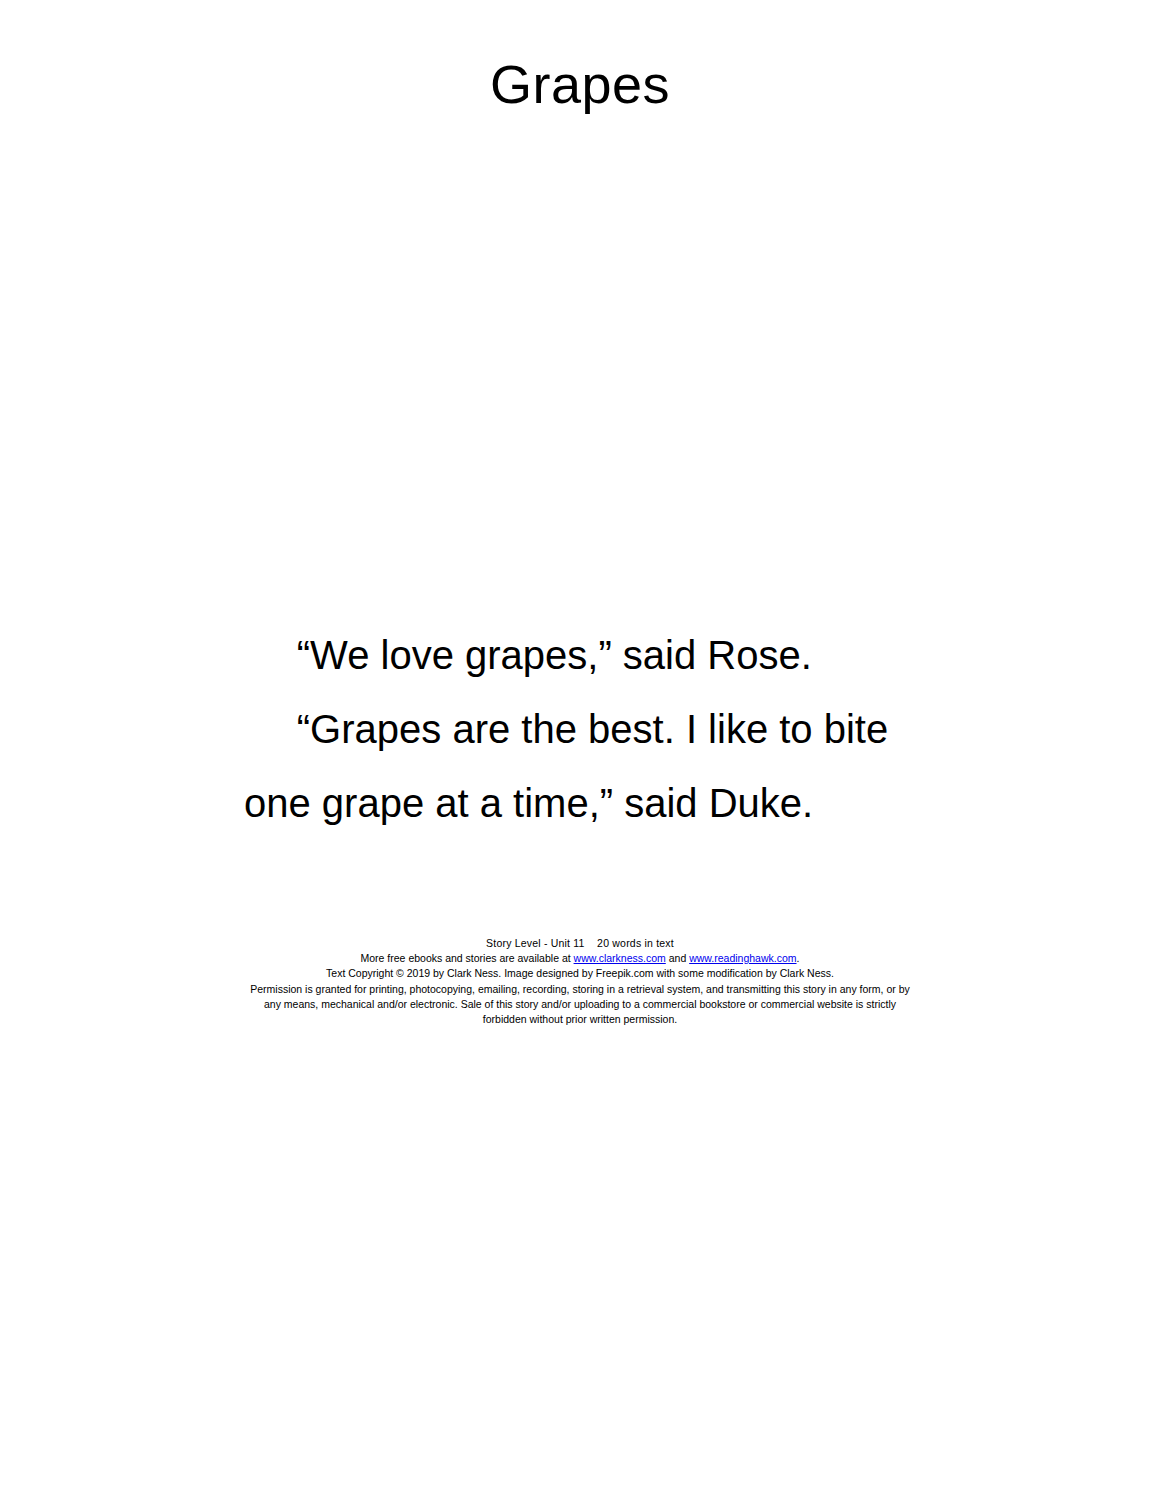Grapes
“We love grapes,” said Rose.
“Grapes are the best. I like to bite one grape at a time,” said Duke.
Story Level - Unit 11 20 words in text
More free ebooks and stories are available at www.clarkness.com and www.readinghawk.com.
Text Copyright © 2019 by Clark Ness. Image designed by Freepik.com with some modification by Clark Ness.
Permission is granted for printing, photocopying, emailing, recording, storing in a retrieval system, and transmitting this story in any form, or by any means, mechanical and/or electronic. Sale of this story and/or uploading to a commercial bookstore or commercial website is strictly forbidden without prior written permission.